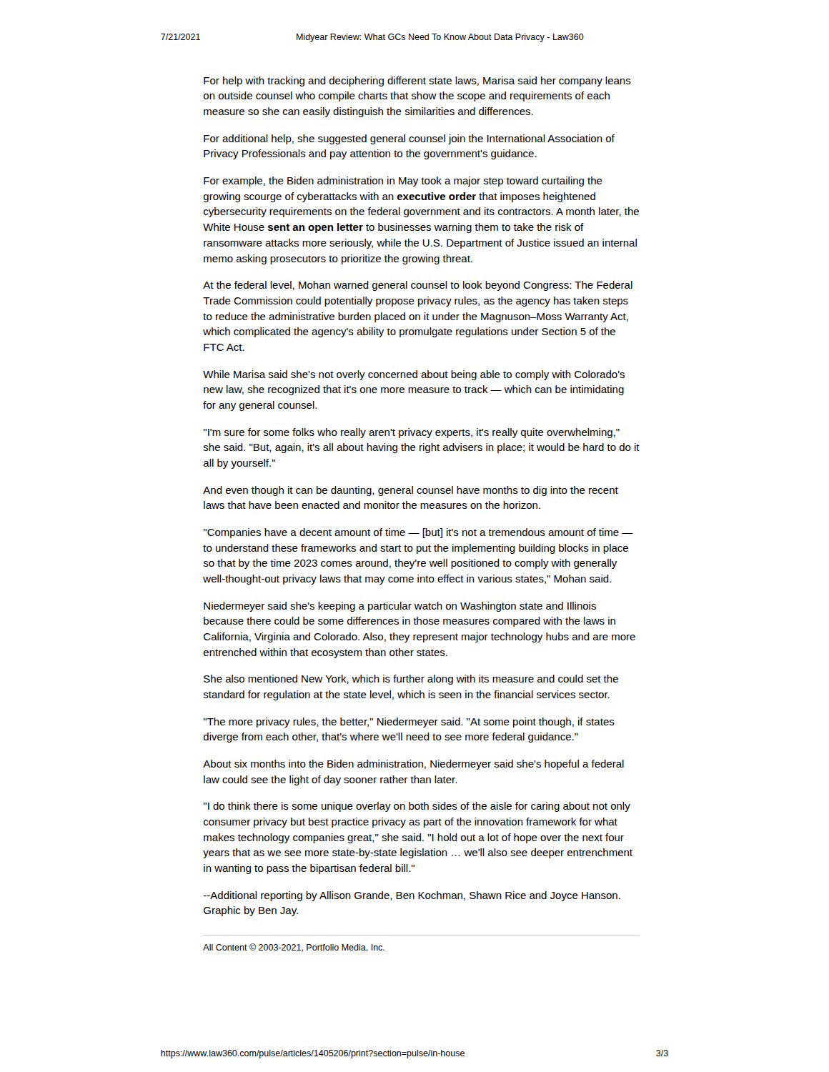7/21/2021
Midyear Review: What GCs Need To Know About Data Privacy - Law360
For help with tracking and deciphering different state laws, Marisa said her company leans on outside counsel who compile charts that show the scope and requirements of each measure so she can easily distinguish the similarities and differences.
For additional help, she suggested general counsel join the International Association of Privacy Professionals and pay attention to the government's guidance.
For example, the Biden administration in May took a major step toward curtailing the growing scourge of cyberattacks with an executive order that imposes heightened cybersecurity requirements on the federal government and its contractors. A month later, the White House sent an open letter to businesses warning them to take the risk of ransomware attacks more seriously, while the U.S. Department of Justice issued an internal memo asking prosecutors to prioritize the growing threat.
At the federal level, Mohan warned general counsel to look beyond Congress: The Federal Trade Commission could potentially propose privacy rules, as the agency has taken steps to reduce the administrative burden placed on it under the Magnuson–Moss Warranty Act, which complicated the agency's ability to promulgate regulations under Section 5 of the FTC Act.
While Marisa said she's not overly concerned about being able to comply with Colorado's new law, she recognized that it's one more measure to track — which can be intimidating for any general counsel.
"I'm sure for some folks who really aren't privacy experts, it's really quite overwhelming," she said. "But, again, it's all about having the right advisers in place; it would be hard to do it all by yourself."
And even though it can be daunting, general counsel have months to dig into the recent laws that have been enacted and monitor the measures on the horizon.
"Companies have a decent amount of time — [but] it's not a tremendous amount of time — to understand these frameworks and start to put the implementing building blocks in place so that by the time 2023 comes around, they're well positioned to comply with generally well-thought-out privacy laws that may come into effect in various states," Mohan said.
Niedermeyer said she's keeping a particular watch on Washington state and Illinois because there could be some differences in those measures compared with the laws in California, Virginia and Colorado. Also, they represent major technology hubs and are more entrenched within that ecosystem than other states.
She also mentioned New York, which is further along with its measure and could set the standard for regulation at the state level, which is seen in the financial services sector.
"The more privacy rules, the better," Niedermeyer said. "At some point though, if states diverge from each other, that's where we'll need to see more federal guidance."
About six months into the Biden administration, Niedermeyer said she's hopeful a federal law could see the light of day sooner rather than later.
"I do think there is some unique overlay on both sides of the aisle for caring about not only consumer privacy but best practice privacy as part of the innovation framework for what makes technology companies great," she said. "I hold out a lot of hope over the next four years that as we see more state-by-state legislation … we'll also see deeper entrenchment in wanting to pass the bipartisan federal bill."
--Additional reporting by Allison Grande, Ben Kochman, Shawn Rice and Joyce Hanson. Graphic by Ben Jay.
All Content © 2003-2021, Portfolio Media, Inc.
https://www.law360.com/pulse/articles/1405206/print?section=pulse/in-house
3/3